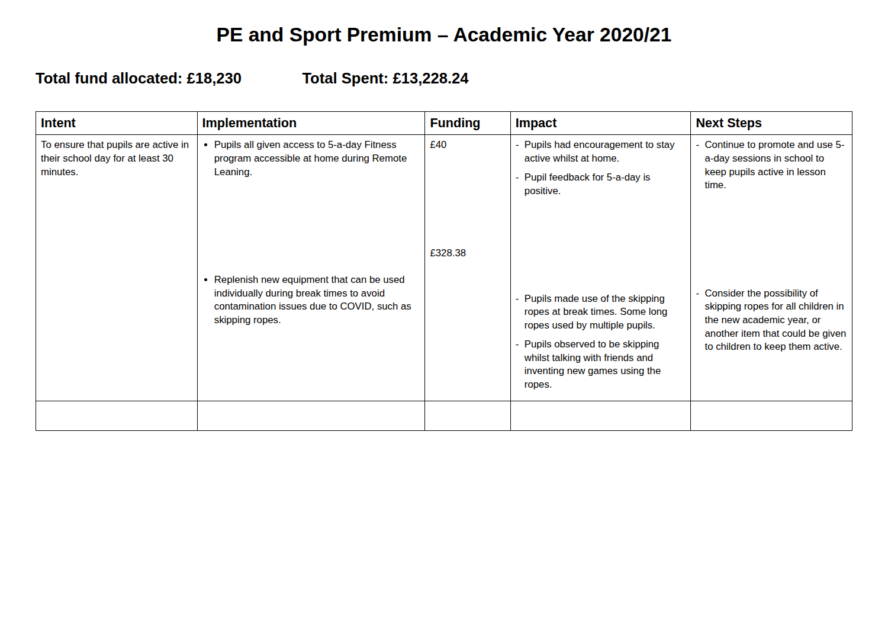PE and Sport Premium – Academic Year 2020/21
Total fund allocated: £18,230 Total Spent: £13,228.24
| Intent | Implementation | Funding | Impact | Next Steps |
| --- | --- | --- | --- | --- |
| To ensure that pupils are active in their school day for at least 30 minutes. | Pupils all given access to 5-a-day Fitness program accessible at home during Remote Leaning. Replenish new equipment that can be used individually during break times to avoid contamination issues due to COVID, such as skipping ropes. | £40 £328.38 | Pupils had encouragement to stay active whilst at home. Pupil feedback for 5-a-day is positive. Pupils made use of the skipping ropes at break times. Some long ropes used by multiple pupils. Pupils observed to be skipping whilst talking with friends and inventing new games using the ropes. | Continue to promote and use 5-a-day sessions in school to keep pupils active in lesson time. Consider the possibility of skipping ropes for all children in the new academic year, or another item that could be given to children to keep them active. |